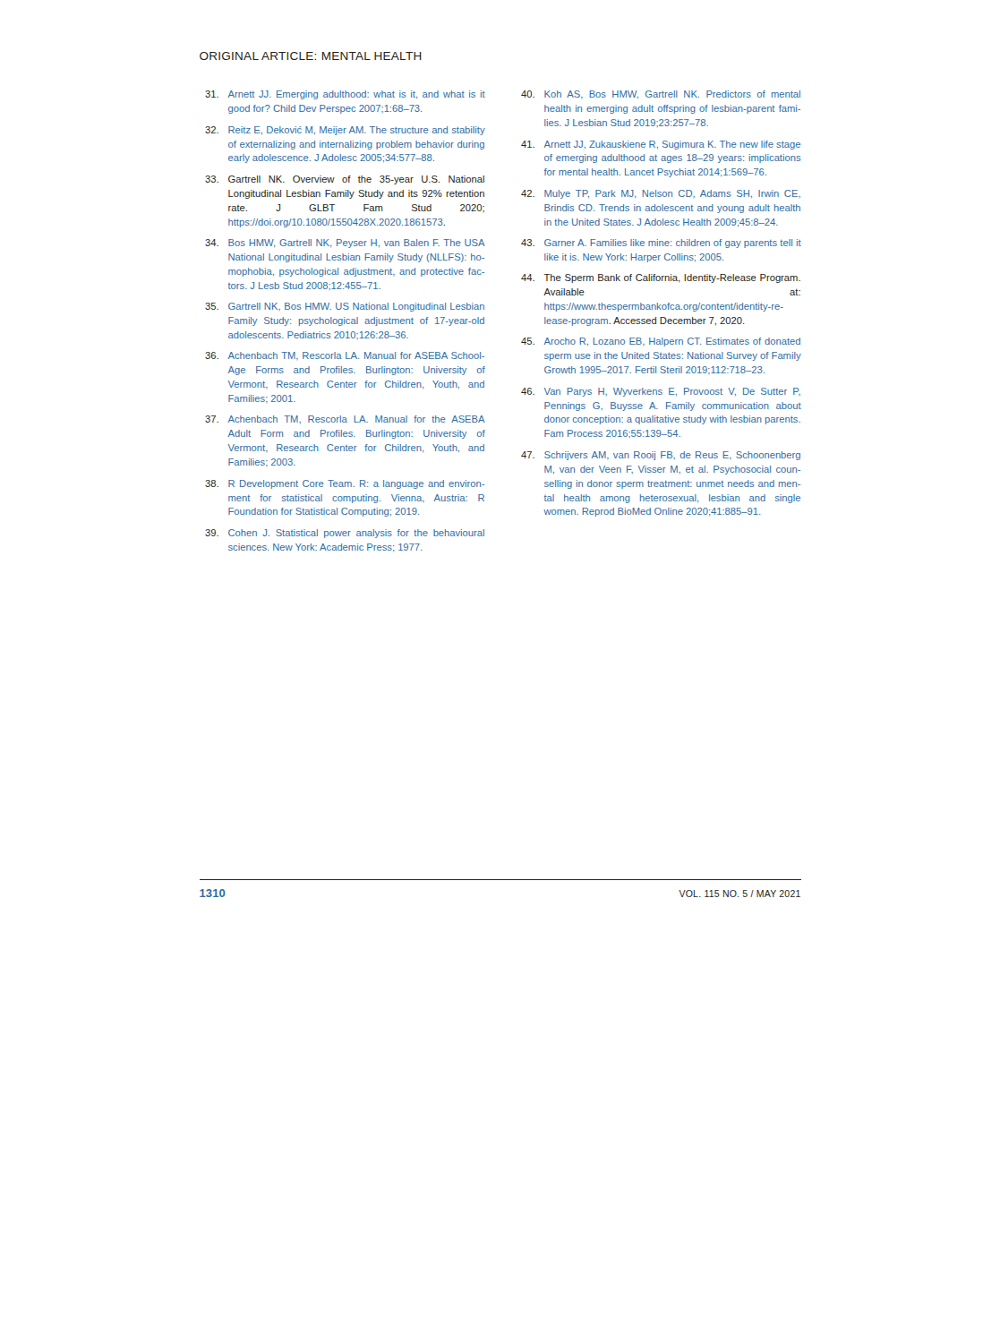Original Article: Mental Health
31. Arnett JJ. Emerging adulthood: what is it, and what is it good for? Child Dev Perspec 2007;1:68–73.
32. Reitz E, Deković M, Meijer AM. The structure and stability of externalizing and internalizing problem behavior during early adolescence. J Adolesc 2005;34:577–88.
33. Gartrell NK. Overview of the 35-year U.S. National Longitudinal Lesbian Family Study and its 92% retention rate. J GLBT Fam Stud 2020; https://doi.org/10.1080/1550428X.2020.1861573.
34. Bos HMW, Gartrell NK, Peyser H, van Balen F. The USA National Longitudinal Lesbian Family Study (NLLFS): homophobia, psychological adjustment, and protective factors. J Lesb Stud 2008;12:455–71.
35. Gartrell NK, Bos HMW. US National Longitudinal Lesbian Family Study: psychological adjustment of 17-year-old adolescents. Pediatrics 2010;126:28–36.
36. Achenbach TM, Rescorla LA. Manual for ASEBA School-Age Forms and Profiles. Burlington: University of Vermont, Research Center for Children, Youth, and Families; 2001.
37. Achenbach TM, Rescorla LA. Manual for the ASEBA Adult Form and Profiles. Burlington: University of Vermont, Research Center for Children, Youth, and Families; 2003.
38. R Development Core Team. R: a language and environment for statistical computing. Vienna, Austria: R Foundation for Statistical Computing; 2019.
39. Cohen J. Statistical power analysis for the behavioural sciences. New York: Academic Press; 1977.
40. Koh AS, Bos HMW, Gartrell NK. Predictors of mental health in emerging adult offspring of lesbian-parent families. J Lesbian Stud 2019;23:257–78.
41. Arnett JJ, Zukauskiene R, Sugimura K. The new life stage of emerging adulthood at ages 18–29 years: implications for mental health. Lancet Psychiat 2014;1:569–76.
42. Mulye TP, Park MJ, Nelson CD, Adams SH, Irwin CE, Brindis CD. Trends in adolescent and young adult health in the United States. J Adolesc Health 2009;45:8–24.
43. Garner A. Families like mine: children of gay parents tell it like it is. New York: Harper Collins; 2005.
44. The Sperm Bank of California, Identity-Release Program. Available at: https://www.thespermbankofca.org/content/identity-release-program. Accessed December 7, 2020.
45. Arocho R, Lozano EB, Halpern CT. Estimates of donated sperm use in the United States: National Survey of Family Growth 1995–2017. Fertil Steril 2019;112:718–23.
46. Van Parys H, Wyverkens E, Provoost V, De Sutter P, Pennings G, Buysse A. Family communication about donor conception: a qualitative study with lesbian parents. Fam Process 2016;55:139–54.
47. Schrijvers AM, van Rooij FB, de Reus E, Schoonenberg M, van der Veen F, Visser M, et al. Psychosocial counselling in donor sperm treatment: unmet needs and mental health among heterosexual, lesbian and single women. Reprod BioMed Online 2020;41:885–91.
1310 VOL. 115 NO. 5 / MAY 2021